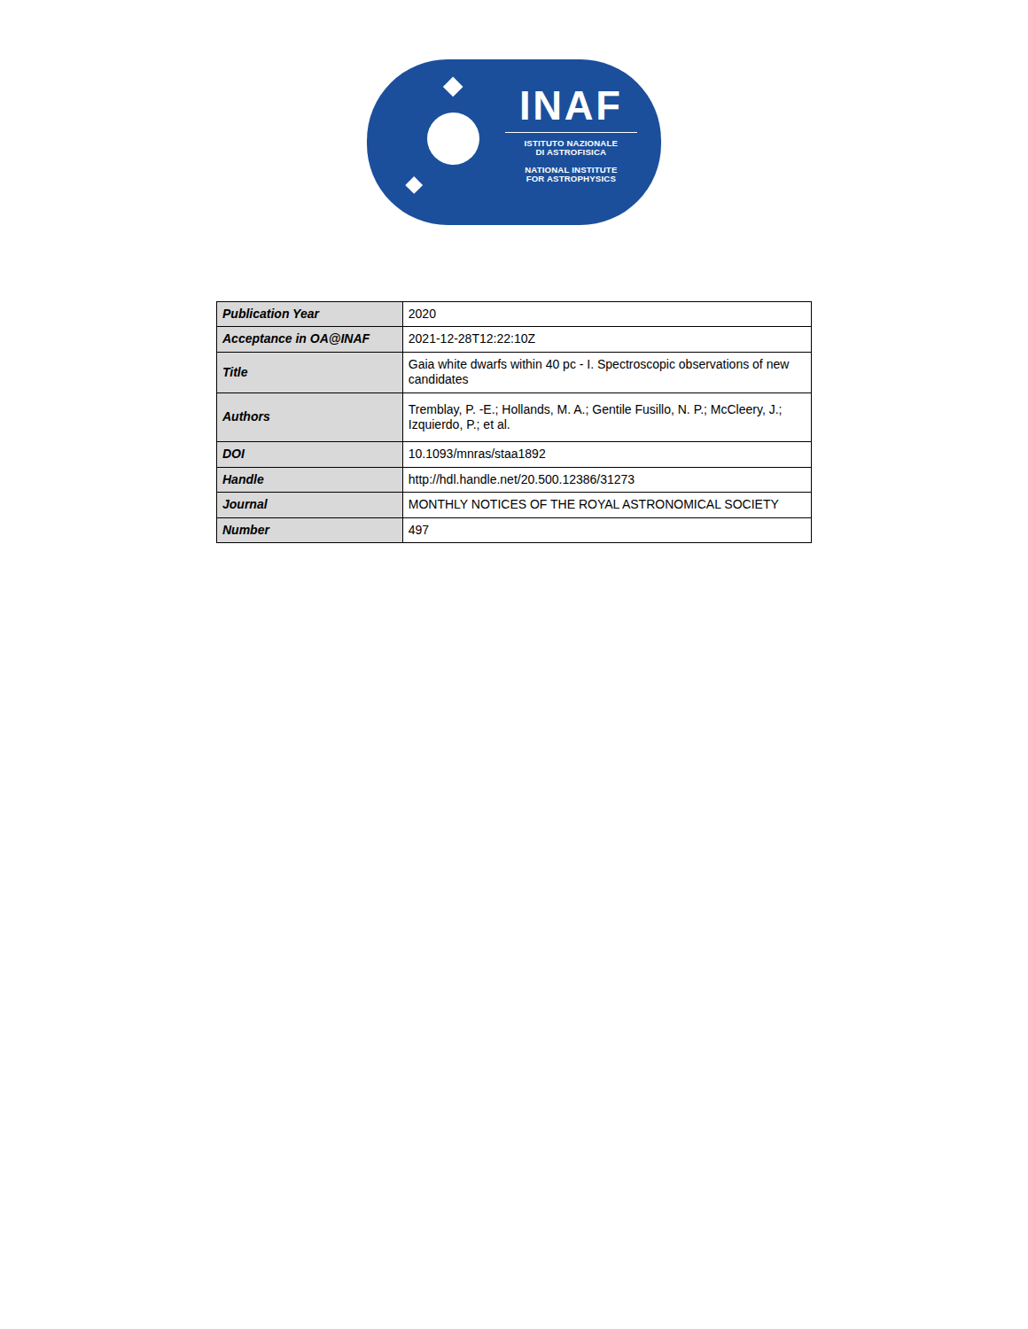INAF
ISTITUTO NAZIONALE
DI ASTROFISICA
NATIONAL INSTITUTE
FOR ASTROPHYSICS
| Publication Year | 2020 |
| Acceptance in OA@INAF | 2021-12-28T12:22:10Z |
| Title | Gaia white dwarfs within 40 pc - I. Spectroscopic observations of new candidates |
| Authors | Tremblay, P. -E.; Hollands, M. A.; Gentile Fusillo, N. P.; McCleery, J.; Izquierdo, P.; et al. |
| DOI | 10.1093/mnras/staa1892 |
| Handle | http://hdl.handle.net/20.500.12386/31273 |
| Journal | MONTHLY NOTICES OF THE ROYAL ASTRONOMICAL SOCIETY |
| Number | 497 |